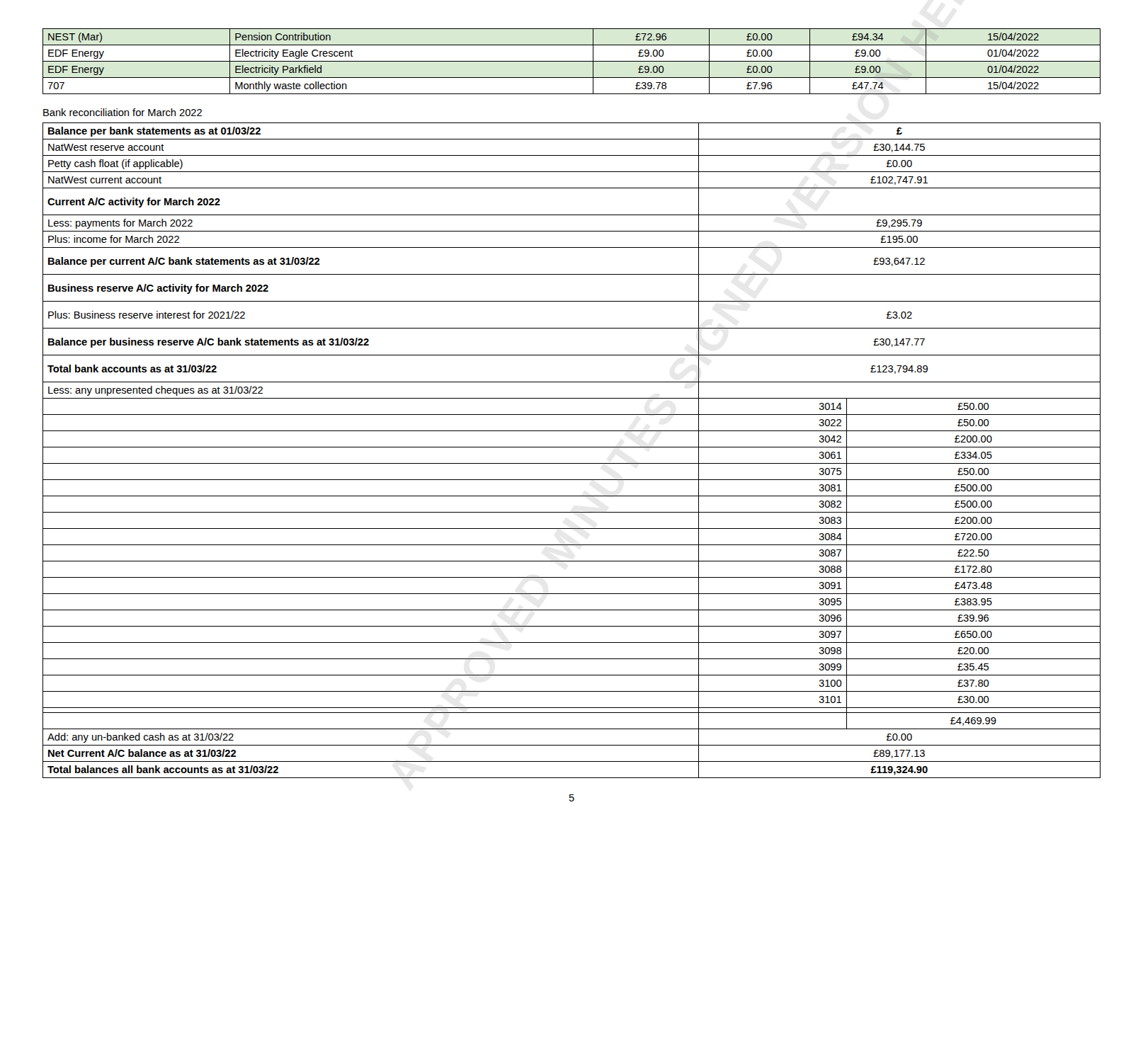APPROVED MINUTES SIGNED VERSION HELD BY CLERK
| NEST (Mar) | Pension Contribution | £72.96 | £0.00 | £94.34 | 15/04/2022 |
| EDF Energy | Electricity Eagle Crescent | £9.00 | £0.00 | £9.00 | 01/04/2022 |
| EDF Energy | Electricity Parkfield | £9.00 | £0.00 | £9.00 | 01/04/2022 |
| 707 | Monthly waste collection | £39.78 | £7.96 | £47.74 | 15/04/2022 |
Bank reconciliation for March 2022
| Balance per bank statements as at 01/03/22 | £ |
| NatWest reserve account | £30,144.75 |
| Petty cash float (if applicable) | £0.00 |
| NatWest current account | £102,747.91 |
| Current A/C activity for March 2022 | |
| Less: payments for March 2022 | £9,295.79 |
| Plus: income for March 2022 | £195.00 |
| Balance per current A/C bank statements as at 31/03/22 | £93,647.12 |
| Business reserve A/C activity for March 2022 | |
| Plus: Business reserve interest for 2021/22 | £3.02 |
| Balance per business reserve A/C bank statements as at 31/03/22 | £30,147.77 |
| Total bank accounts as at 31/03/22 | £123,794.89 |
| Less: any unpresented cheques as at 31/03/22 | |
| | 3014 | £50.00 |
| | 3022 | £50.00 |
| | 3042 | £200.00 |
| | 3061 | £334.05 |
| | 3075 | £50.00 |
| | 3081 | £500.00 |
| | 3082 | £500.00 |
| | 3083 | £200.00 |
| | 3084 | £720.00 |
| | 3087 | £22.50 |
| | 3088 | £172.80 |
| | 3091 | £473.48 |
| | 3095 | £383.95 |
| | 3096 | £39.96 |
| | 3097 | £650.00 |
| | 3098 | £20.00 |
| | 3099 | £35.45 |
| | 3100 | £37.80 |
| | 3101 | £30.00 |
| | | £4,469.99 |
| Add: any un-banked cash as at 31/03/22 | £0.00 |
| Net Current A/C balance as at 31/03/22 | £89,177.13 |
| Total balances all bank accounts as at 31/03/22 | £119,324.90 |
5